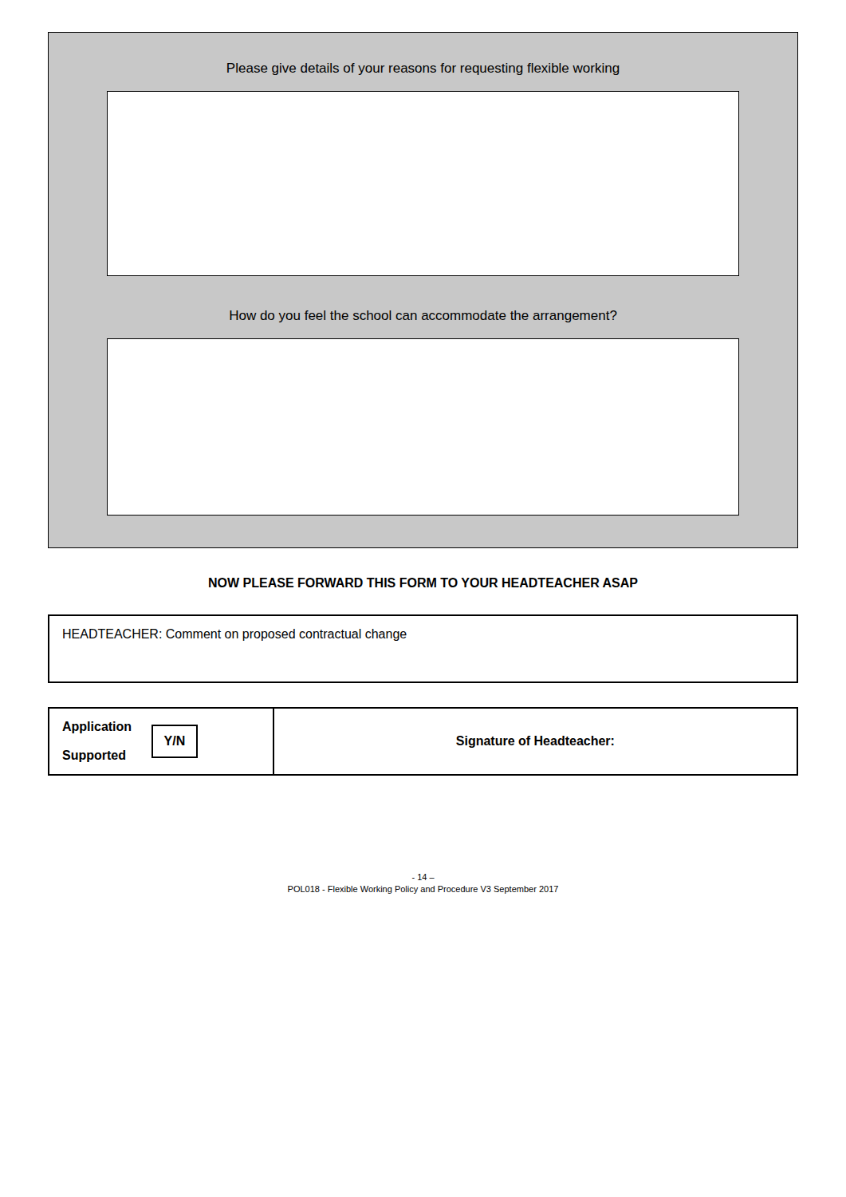Please give details of your reasons for requesting flexible working
How do you feel the school can accommodate the arrangement?
NOW PLEASE FORWARD THIS FORM TO YOUR HEADTEACHER ASAP
HEADTEACHER: Comment on proposed contractual change
| Application Supported Y/N | Signature of Headteacher: |
- 14 –
POL018 - Flexible Working Policy and Procedure V3 September 2017